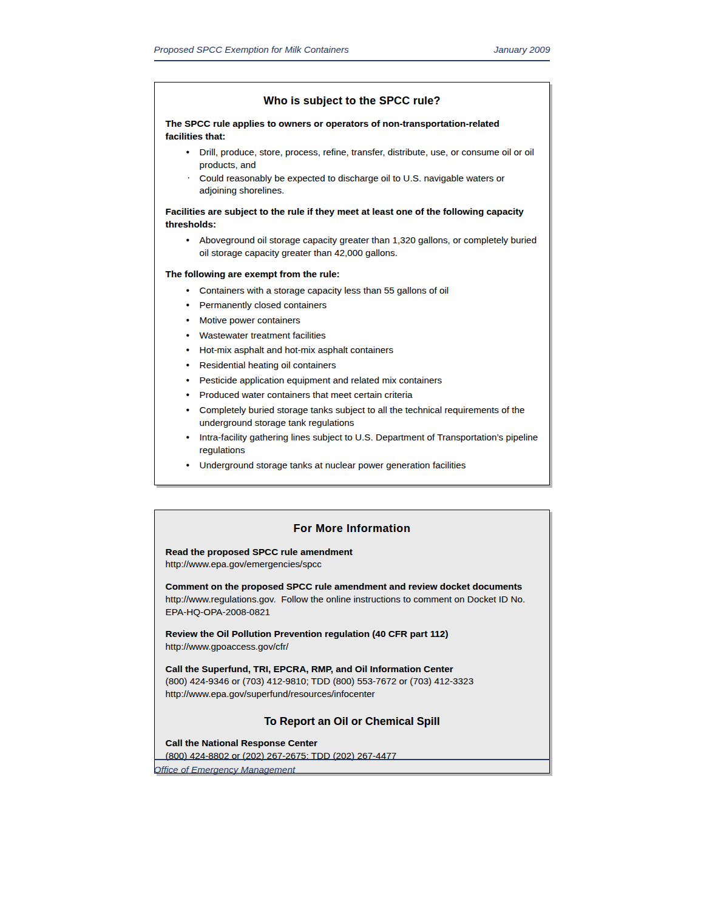Proposed SPCC Exemption for Milk Containers
January 2009
Who is subject to the SPCC rule?
The SPCC rule applies to owners or operators of non-transportation-related facilities that:
Drill, produce, store, process, refine, transfer, distribute, use, or consume oil or oil products, and
Could reasonably be expected to discharge oil to U.S. navigable waters or adjoining shorelines.
Facilities are subject to the rule if they meet at least one of the following capacity thresholds:
Aboveground oil storage capacity greater than 1,320 gallons, or completely buried oil storage capacity greater than 42,000 gallons.
The following are exempt from the rule:
Containers with a storage capacity less than 55 gallons of oil
Permanently closed containers
Motive power containers
Wastewater treatment facilities
Hot-mix asphalt and hot-mix asphalt containers
Residential heating oil containers
Pesticide application equipment and related mix containers
Produced water containers that meet certain criteria
Completely buried storage tanks subject to all the technical requirements of the underground storage tank regulations
Intra-facility gathering lines subject to U.S. Department of Transportation’s pipeline regulations
Underground storage tanks at nuclear power generation facilities
For More Information
Read the proposed SPCC rule amendment http://www.epa.gov/emergencies/spcc
Comment on the proposed SPCC rule amendment and review docket documents http://www.regulations.gov. Follow the online instructions to comment on Docket ID No. EPA-HQ-OPA-2008-0821
Review the Oil Pollution Prevention regulation (40 CFR part 112) http://www.gpoaccess.gov/cfr/
Call the Superfund, TRI, EPCRA, RMP, and Oil Information Center (800) 424-9346 or (703) 412-9810; TDD (800) 553-7672 or (703) 412-3323 http://www.epa.gov/superfund/resources/infocenter
To Report an Oil or Chemical Spill
Call the National Response Center (800) 424-8802 or (202) 267-2675; TDD (202) 267-4477
Office of Emergency Management